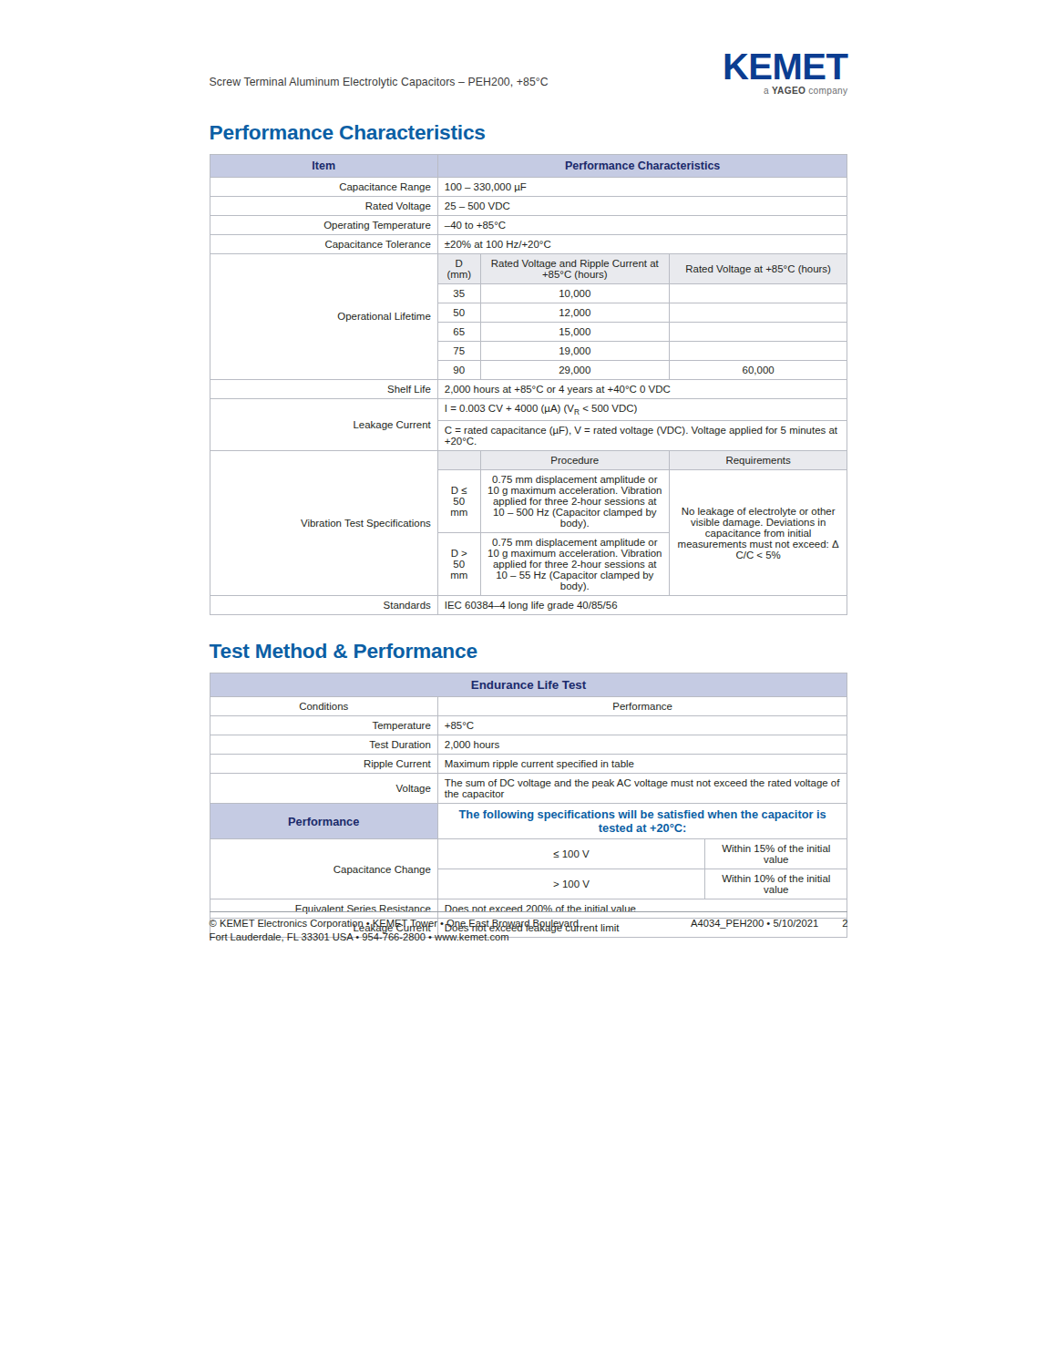Screw Terminal Aluminum Electrolytic Capacitors – PEH200, +85°C
KEMET
a YAGEO company
Performance Characteristics
| Item | Performance Characteristics |
| --- | --- |
| Capacitance Range | 100 – 330,000 µF |
| Rated Voltage | 25 – 500 VDC |
| Operating Temperature | –40 to +85°C |
| Capacitance Tolerance | ±20% at 100 Hz/+20°C |
| Operational Lifetime | D (mm) | Rated Voltage and Ripple Current at +85°C (hours) | Rated Voltage at +85°C (hours) |
| 35 | 10,000 | |
| 50 | 12,000 | |
| 65 | 15,000 | |
| 75 | 19,000 | |
| 90 | 29,000 | 60,000 |
| Shelf Life | 2,000 hours at +85°C or 4 years at +40°C 0 VDC |
| Leakage Current | I = 0.003 CV + 4000 (µA) (V R < 500 VDC) |
| C = rated capacitance (µF), V = rated voltage (VDC). Voltage applied for 5 minutes at +20°C. |
| Vibration Test Specifications | | Procedure | Requirements |
| D ≤ 50 mm | 0.75 mm displacement amplitude or 10 g maximum acceleration. Vibration applied for three 2-hour sessions at 10 – 500 Hz (Capacitor clamped by body). | No leakage of electrolyte or other visible damage. Deviations in capacitance from initial measurements must not exceed: Δ C/C < 5% |
| D > 50 mm | 0.75 mm displacement amplitude or 10 g maximum acceleration. Vibration applied for three 2-hour sessions at 10 – 55 Hz (Capacitor clamped by body). |
| Standards | IEC 60384–4 long life grade 40/85/56 |
Test Method & Performance
| Endurance Life Test |
| --- |
| Conditions | Performance |
| Temperature | +85°C |
| Test Duration | 2,000 hours |
| Ripple Current | Maximum ripple current specified in table |
| Voltage | The sum of DC voltage and the peak AC voltage must not exceed the rated voltage of the capacitor |
| Performance | The following specifications will be satisfied when the capacitor is tested at +20°C: |
| Capacitance Change | ≤ 100 V | Within 15% of the initial value |
| > 100 V | Within 10% of the initial value |
| Equivalent Series Resistance | Does not exceed 200% of the initial value |
| Leakage Current | Does not exceed leakage current limit |
© KEMET Electronics Corporation • KEMET Tower • One East Broward Boulevard
Fort Lauderdale, FL 33301 USA • 954-766-2800 • www.kemet.com
A4034_PEH200 • 5/10/20212